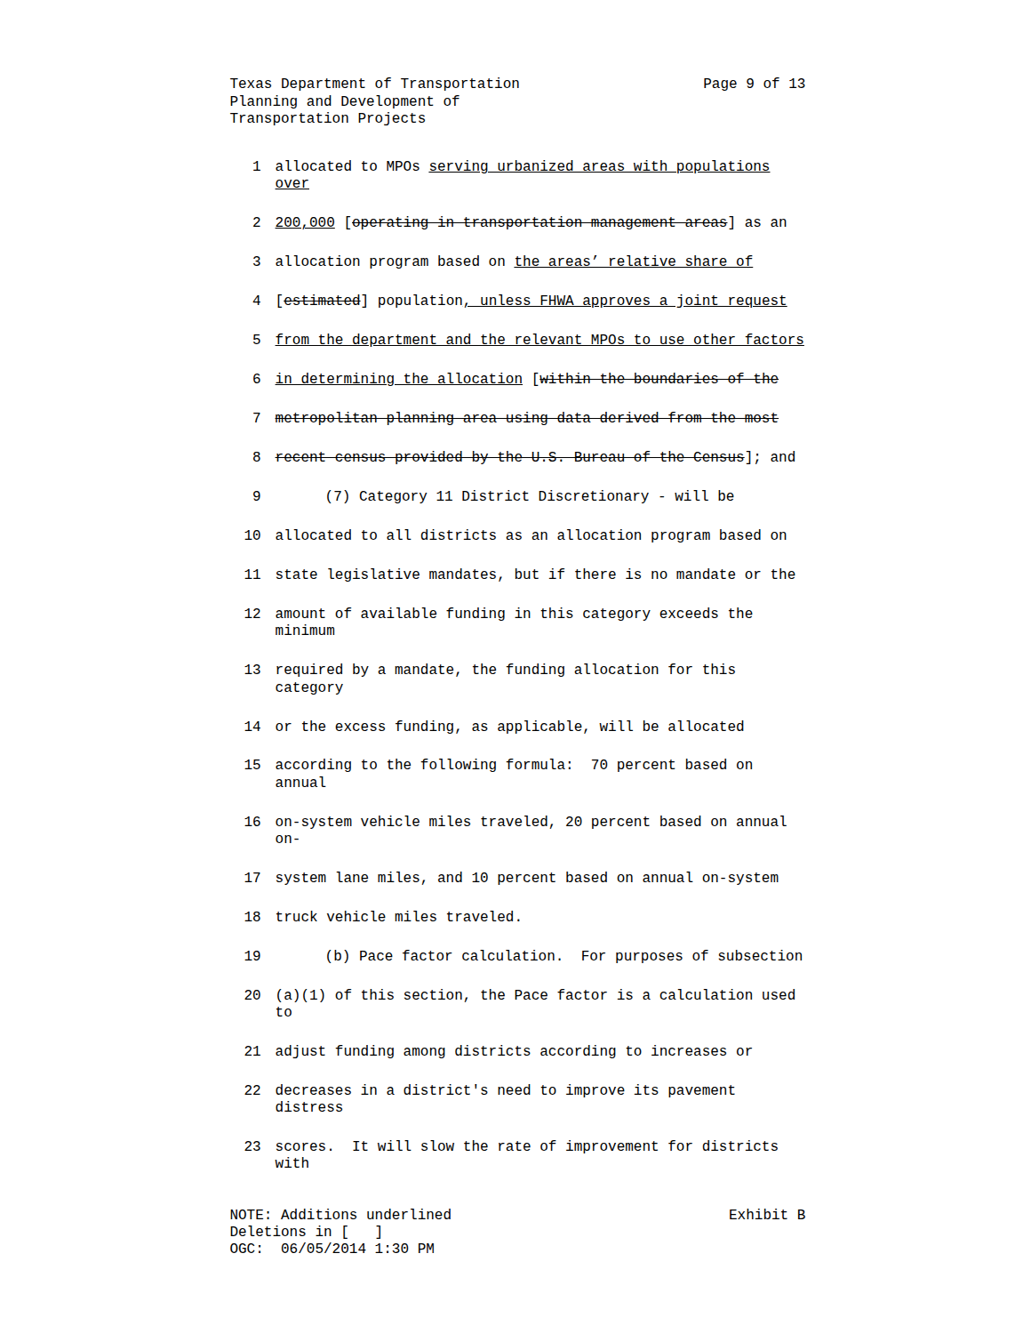Texas Department of Transportation Planning and Development of Transportation Projects
Page 9 of 13
allocated to MPOs serving urbanized areas with populations over
200,000 [operating in transportation management areas] as an
allocation program based on the areas’ relative share of
[estimated] population, unless FHWA approves a joint request
from the department and the relevant MPOs to use other factors
in determining the allocation [within the boundaries of the
metropolitan planning area using data derived from the most
recent census provided by the U.S. Bureau of the Census]; and
(7) Category 11 District Discretionary - will be
allocated to all districts as an allocation program based on
state legislative mandates, but if there is no mandate or the
amount of available funding in this category exceeds the minimum
required by a mandate, the funding allocation for this category
or the excess funding, as applicable, will be allocated
according to the following formula: 70 percent based on annual
on-system vehicle miles traveled, 20 percent based on annual on-
system lane miles, and 10 percent based on annual on-system
truck vehicle miles traveled.
(b) Pace factor calculation. For purposes of subsection
(a)(1) of this section, the Pace factor is a calculation used to
adjust funding among districts according to increases or
decreases in a district's need to improve its pavement distress
scores. It will slow the rate of improvement for districts with
NOTE: Additions underlined Deletions in [ ] OGC: 06/05/2014 1:30 PM
Exhibit B